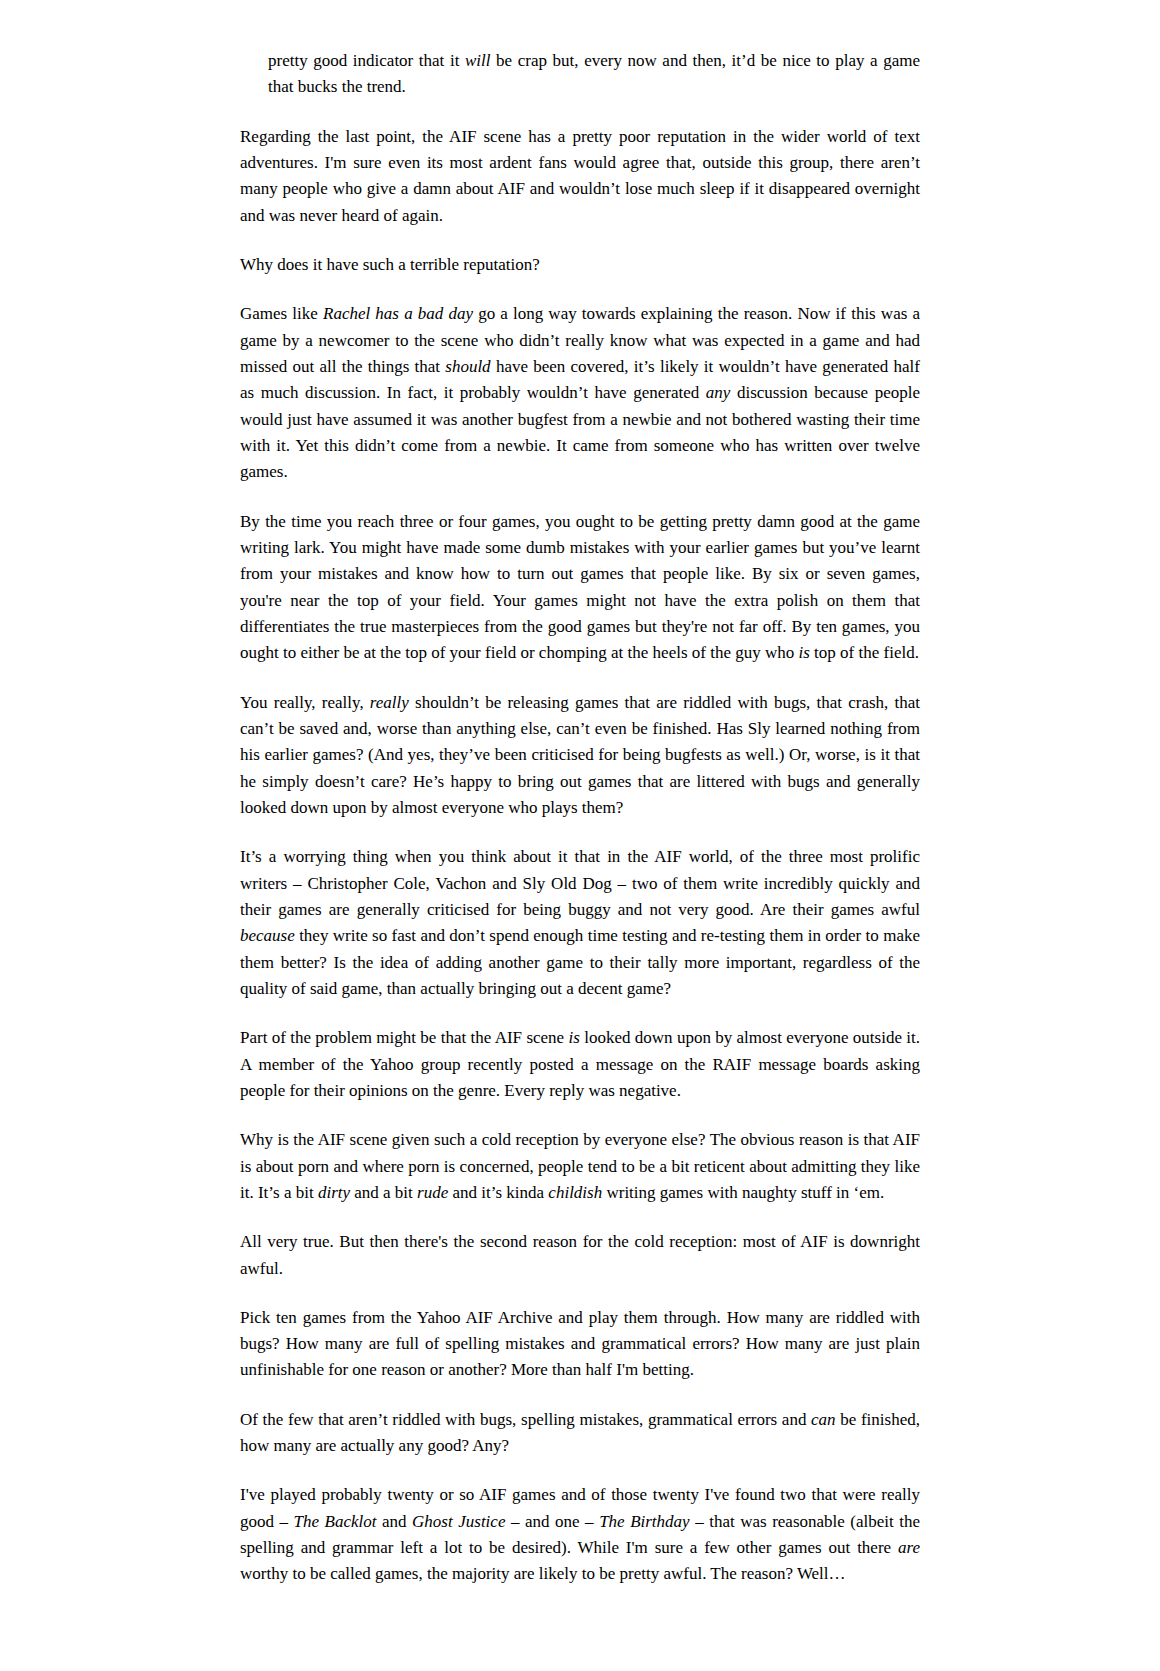pretty good indicator that it will be crap but, every now and then, it’d be nice to play a game that bucks the trend.
Regarding the last point, the AIF scene has a pretty poor reputation in the wider world of text adventures. I'm sure even its most ardent fans would agree that, outside this group, there aren’t many people who give a damn about AIF and wouldn’t lose much sleep if it disappeared overnight and was never heard of again.
Why does it have such a terrible reputation?
Games like Rachel has a bad day go a long way towards explaining the reason. Now if this was a game by a newcomer to the scene who didn’t really know what was expected in a game and had missed out all the things that should have been covered, it’s likely it wouldn’t have generated half as much discussion. In fact, it probably wouldn’t have generated any discussion because people would just have assumed it was another bugfest from a newbie and not bothered wasting their time with it. Yet this didn’t come from a newbie. It came from someone who has written over twelve games.
By the time you reach three or four games, you ought to be getting pretty damn good at the game writing lark. You might have made some dumb mistakes with your earlier games but you’ve learnt from your mistakes and know how to turn out games that people like. By six or seven games, you're near the top of your field. Your games might not have the extra polish on them that differentiates the true masterpieces from the good games but they're not far off. By ten games, you ought to either be at the top of your field or chomping at the heels of the guy who is top of the field.
You really, really, really shouldn’t be releasing games that are riddled with bugs, that crash, that can’t be saved and, worse than anything else, can’t even be finished. Has Sly learned nothing from his earlier games? (And yes, they’ve been criticised for being bugfests as well.) Or, worse, is it that he simply doesn’t care? He’s happy to bring out games that are littered with bugs and generally looked down upon by almost everyone who plays them?
It’s a worrying thing when you think about it that in the AIF world, of the three most prolific writers – Christopher Cole, Vachon and Sly Old Dog – two of them write incredibly quickly and their games are generally criticised for being buggy and not very good. Are their games awful because they write so fast and don’t spend enough time testing and re-testing them in order to make them better? Is the idea of adding another game to their tally more important, regardless of the quality of said game, than actually bringing out a decent game?
Part of the problem might be that the AIF scene is looked down upon by almost everyone outside it. A member of the Yahoo group recently posted a message on the RAIF message boards asking people for their opinions on the genre. Every reply was negative.
Why is the AIF scene given such a cold reception by everyone else? The obvious reason is that AIF is about porn and where porn is concerned, people tend to be a bit reticent about admitting they like it. It’s a bit dirty and a bit rude and it’s kinda childish writing games with naughty stuff in ‘em.
All very true. But then there's the second reason for the cold reception: most of AIF is downright awful.
Pick ten games from the Yahoo AIF Archive and play them through. How many are riddled with bugs? How many are full of spelling mistakes and grammatical errors? How many are just plain unfinishable for one reason or another? More than half I'm betting.
Of the few that aren’t riddled with bugs, spelling mistakes, grammatical errors and can be finished, how many are actually any good? Any?
I've played probably twenty or so AIF games and of those twenty I've found two that were really good – The Backlot and Ghost Justice – and one – The Birthday – that was reasonable (albeit the spelling and grammar left a lot to be desired). While I'm sure a few other games out there are worthy to be called games, the majority are likely to be pretty awful. The reason? Well…